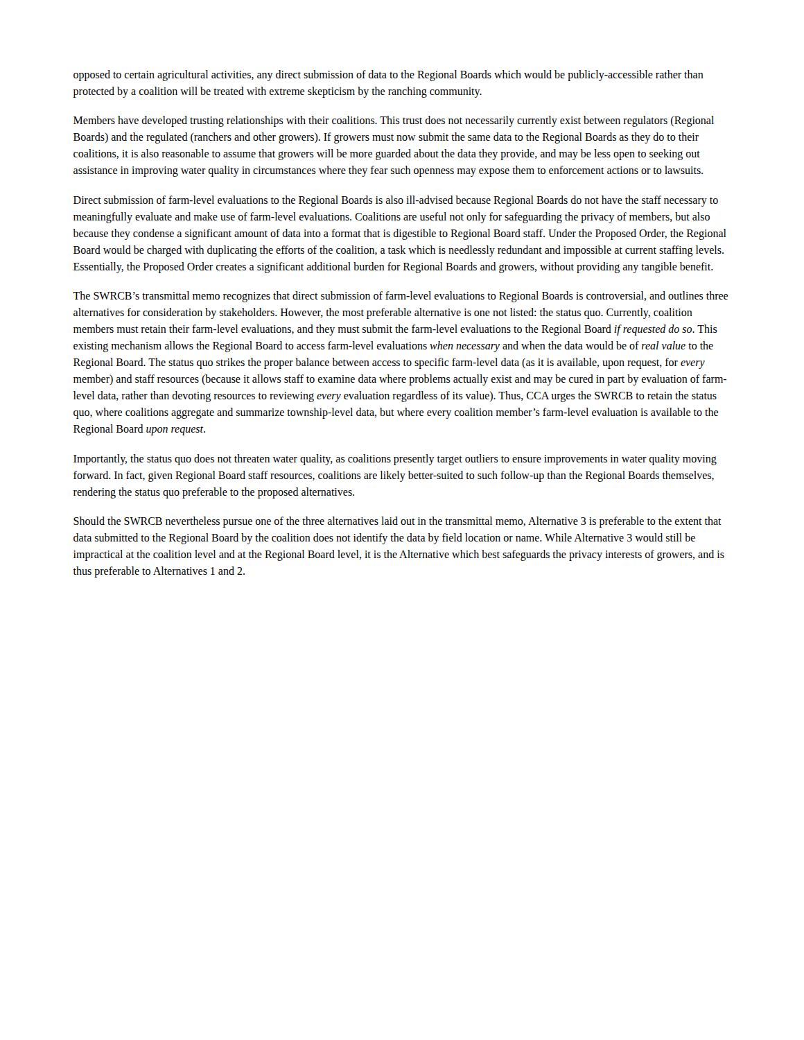opposed to certain agricultural activities, any direct submission of data to the Regional Boards which would be publicly-accessible rather than protected by a coalition will be treated with extreme skepticism by the ranching community.
Members have developed trusting relationships with their coalitions. This trust does not necessarily currently exist between regulators (Regional Boards) and the regulated (ranchers and other growers). If growers must now submit the same data to the Regional Boards as they do to their coalitions, it is also reasonable to assume that growers will be more guarded about the data they provide, and may be less open to seeking out assistance in improving water quality in circumstances where they fear such openness may expose them to enforcement actions or to lawsuits.
Direct submission of farm-level evaluations to the Regional Boards is also ill-advised because Regional Boards do not have the staff necessary to meaningfully evaluate and make use of farm-level evaluations. Coalitions are useful not only for safeguarding the privacy of members, but also because they condense a significant amount of data into a format that is digestible to Regional Board staff. Under the Proposed Order, the Regional Board would be charged with duplicating the efforts of the coalition, a task which is needlessly redundant and impossible at current staffing levels. Essentially, the Proposed Order creates a significant additional burden for Regional Boards and growers, without providing any tangible benefit.
The SWRCB’s transmittal memo recognizes that direct submission of farm-level evaluations to Regional Boards is controversial, and outlines three alternatives for consideration by stakeholders. However, the most preferable alternative is one not listed: the status quo. Currently, coalition members must retain their farm-level evaluations, and they must submit the farm-level evaluations to the Regional Board if requested do so. This existing mechanism allows the Regional Board to access farm-level evaluations when necessary and when the data would be of real value to the Regional Board. The status quo strikes the proper balance between access to specific farm-level data (as it is available, upon request, for every member) and staff resources (because it allows staff to examine data where problems actually exist and may be cured in part by evaluation of farm-level data, rather than devoting resources to reviewing every evaluation regardless of its value). Thus, CCA urges the SWRCB to retain the status quo, where coalitions aggregate and summarize township-level data, but where every coalition member’s farm-level evaluation is available to the Regional Board upon request.
Importantly, the status quo does not threaten water quality, as coalitions presently target outliers to ensure improvements in water quality moving forward. In fact, given Regional Board staff resources, coalitions are likely better-suited to such follow-up than the Regional Boards themselves, rendering the status quo preferable to the proposed alternatives.
Should the SWRCB nevertheless pursue one of the three alternatives laid out in the transmittal memo, Alternative 3 is preferable to the extent that data submitted to the Regional Board by the coalition does not identify the data by field location or name. While Alternative 3 would still be impractical at the coalition level and at the Regional Board level, it is the Alternative which best safeguards the privacy interests of growers, and is thus preferable to Alternatives 1 and 2.